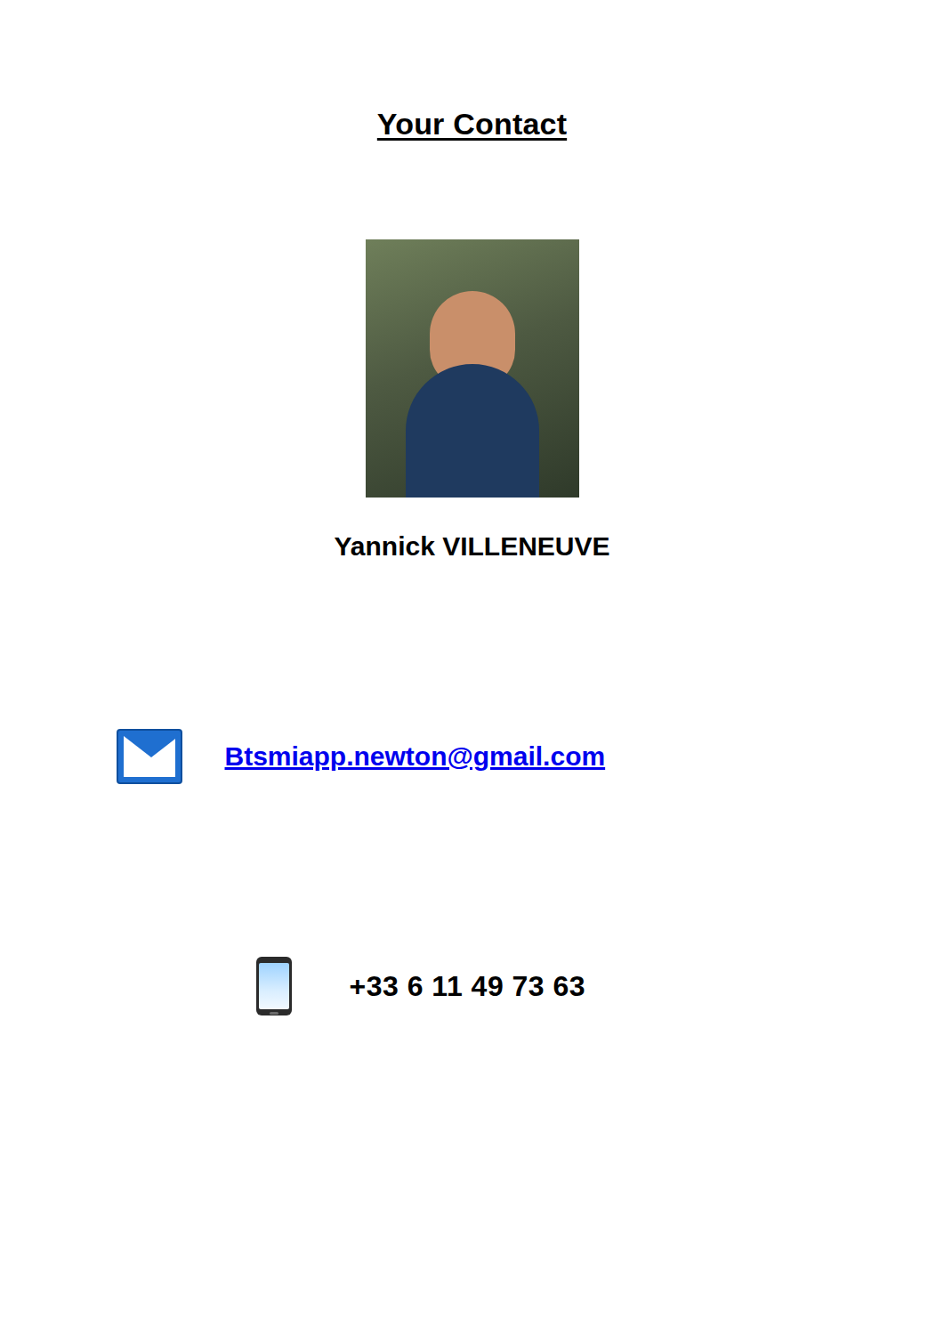Your Contact
Yannick VILLENEUVE
Btsmiapp.newton@gmail.com
+33 6 11 49 73 63